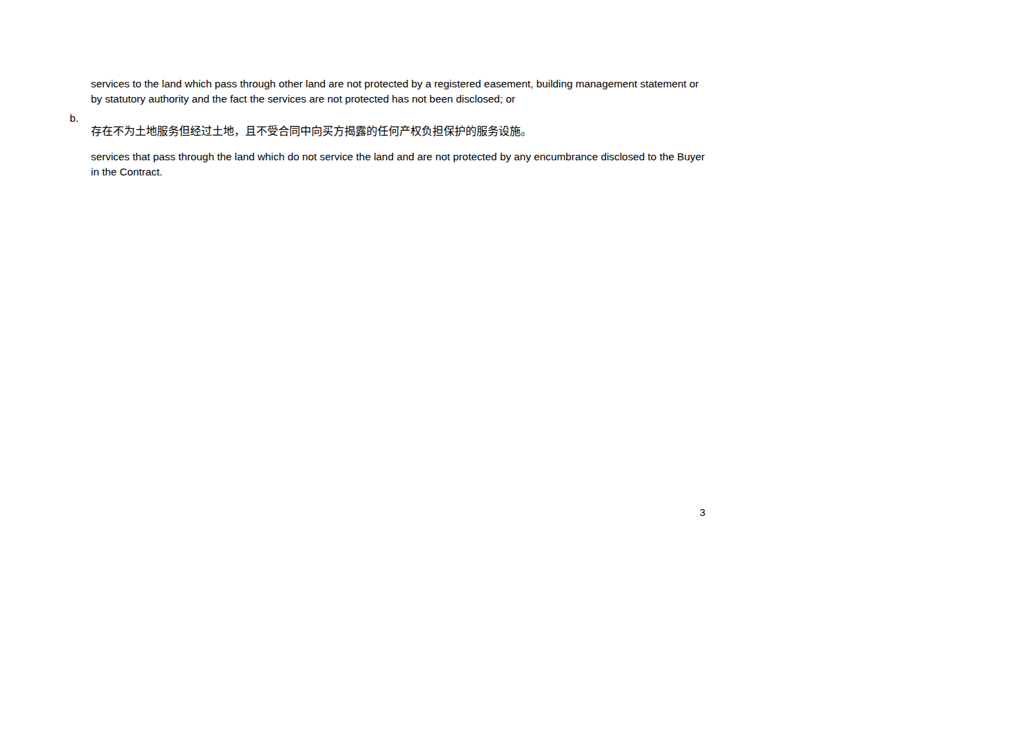services to the land which pass through other land are not protected by a registered easement, building management statement or by statutory authority and the fact the services are not protected has not been disclosed; or
b.
存在不为土地服务但经过土地，且不受合同中向买方揭露的任何产权负担保护的服务设施。
services that pass through the land which do not service the land and are not protected by any encumbrance disclosed to the Buyer in the Contract.
3